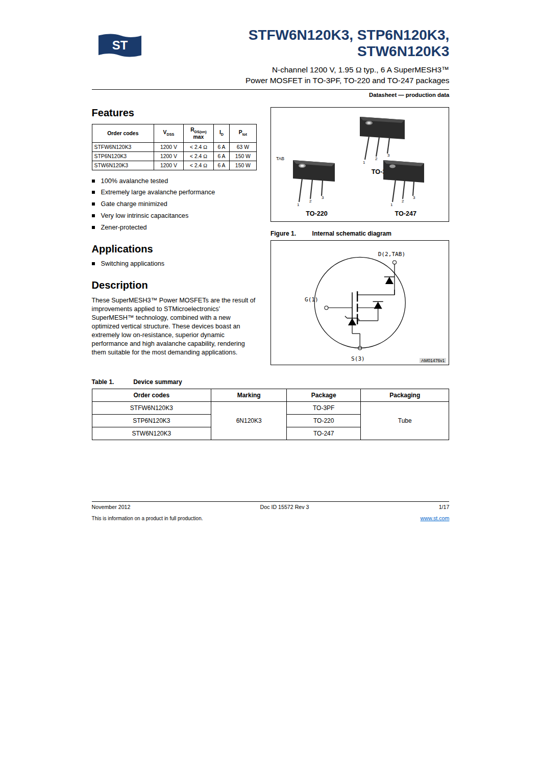ST
STFW6N120K3, STP6N120K3,
STW6N120K3
N-channel 1200 V, 1.95 Ω typ., 6 A SuperMESH3™
Power MOSFET in TO-3PF, TO-220 and TO-247 packages
Datasheet — production data
Features
| Order codes | V DSS | R DS(on) max | I D | P tot |
| --- | --- | --- | --- | --- |
| STFW6N120K3 | 1200 V | < 2.4 Ω | 6 A | 63 W |
| STP6N120K3 | 1200 V | < 2.4 Ω | 6 A | 150 W |
| STW6N120K3 | 1200 V | < 2.4 Ω | 6 A | 150 W |
100% avalanche tested
Extremely large avalanche performance
Gate charge minimized
Very low intrinsic capacitances
Zener-protected
Applications
Switching applications
Description
These SuperMESH3™ Power MOSFETs are the result of improvements applied to STMicroelectronics’ SuperMESH™ technology, combined with a new optimized vertical structure. These devices boast an extremely low on-resistance, superior dynamic performance and high avalanche capability, rendering them suitable for the most demanding applications.
1 2 3
TO-3PF
TAB
1 2 3
TO-220
1 2 3
TO-247
Figure 1. Internal schematic diagram
D(2,TAB) G(1) S(3)
AM01476v1
Table 1. Device summary
| Order codes | Marking | Package | Packaging |
| --- | --- | --- | --- |
| STFW6N120K3 | 6N120K3 | TO-3PF | Tube |
| STP6N120K3 | TO-220 |
| STW6N120K3 | TO-247 |
November 2012 Doc ID 15572 Rev 3 1/17
This is information on a product in full production. www.st.com